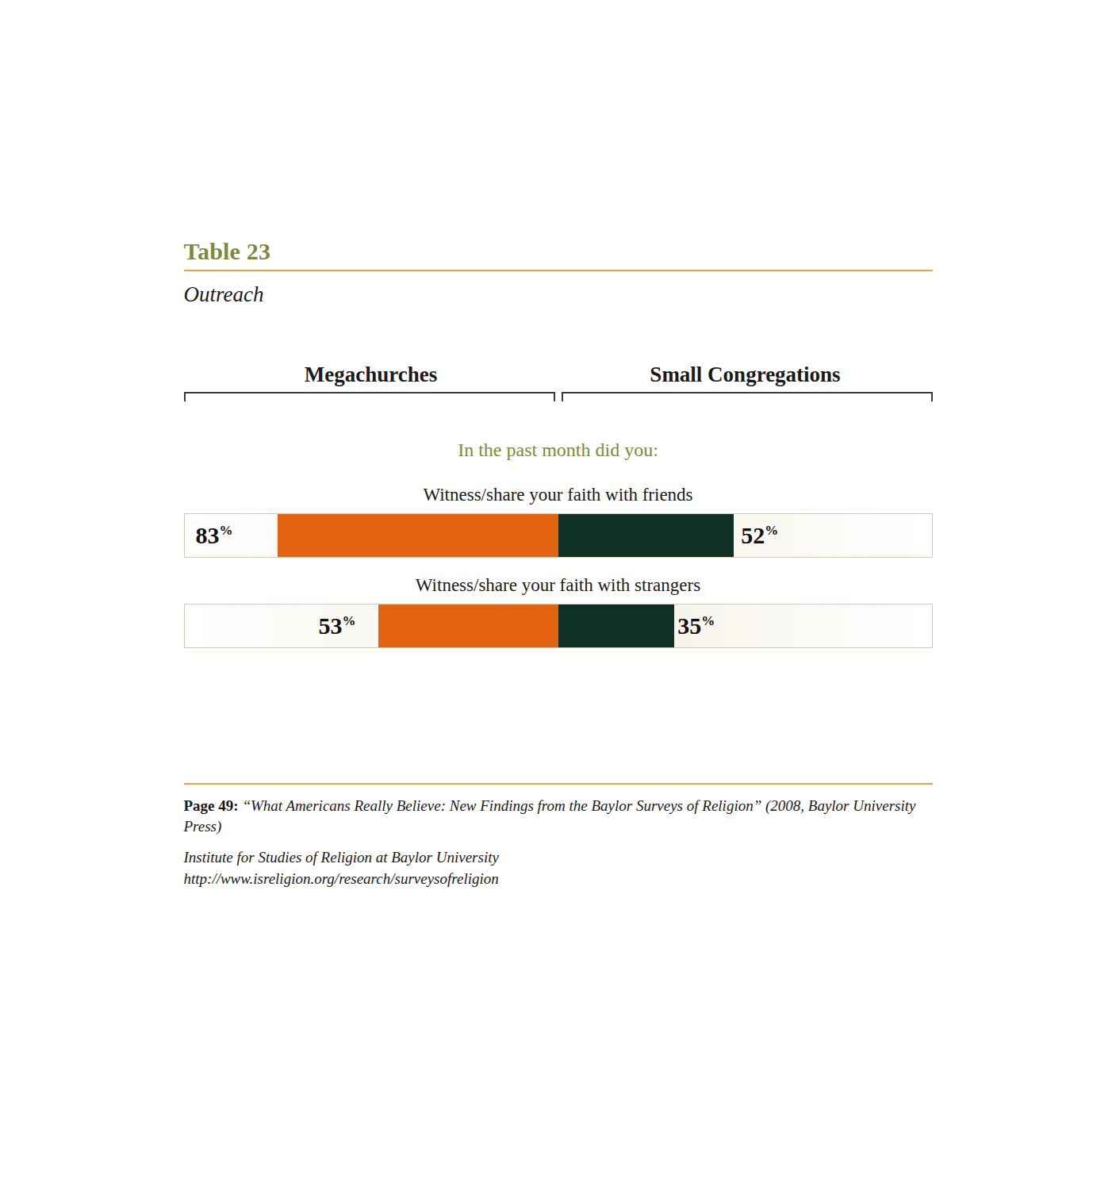Table 23
Outreach
Megachurches
Small Congregations
In the past month did you:
Witness/share your faith with friends
83%
52%
Witness/share your faith with strangers
53%
35%
Page 49: “What Americans Really Believe: New Findings from the Baylor Surveys of Religion” (2008, Baylor University Press)
Institute for Studies of Religion at Baylor University
http://www.isreligion.org/research/surveysofreligion